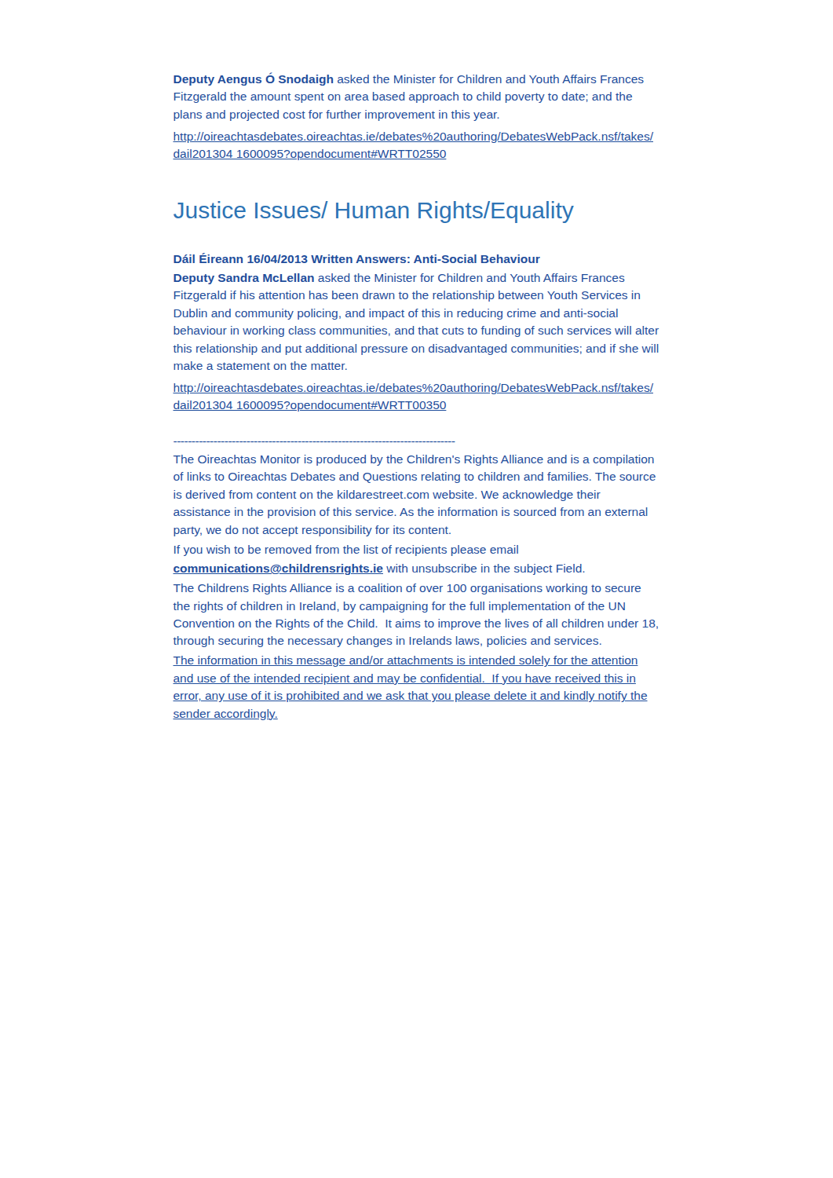Deputy Aengus Ó Snodaigh asked the Minister for Children and Youth Affairs Frances Fitzgerald the amount spent on area based approach to child poverty to date; and the plans and projected cost for further improvement in this year.
http://oireachtasdebates.oireachtas.ie/debates%20authoring/DebatesWebPack.nsf/takes/dail201304 1600095?opendocument#WRTT02550
Justice Issues/ Human Rights/Equality
Dáil Éireann 16/04/2013 Written Answers: Anti-Social Behaviour
Deputy Sandra McLellan asked the Minister for Children and Youth Affairs Frances Fitzgerald if his attention has been drawn to the relationship between Youth Services in Dublin and community policing, and impact of this in reducing crime and anti-social behaviour in working class communities, and that cuts to funding of such services will alter this relationship and put additional pressure on disadvantaged communities; and if she will make a statement on the matter.
http://oireachtasdebates.oireachtas.ie/debates%20authoring/DebatesWebPack.nsf/takes/dail201304 1600095?opendocument#WRTT00350
-----------------------------------------------------------------------------
The Oireachtas Monitor is produced by the Children's Rights Alliance and is a compilation of links to Oireachtas Debates and Questions relating to children and families. The source is derived from content on the kildarestreet.com website. We acknowledge their assistance in the provision of this service. As the information is sourced from an external party, we do not accept responsibility for its content.
If you wish to be removed from the list of recipients please email
communications@childrensrights.ie with unsubscribe in the subject Field.
The Childrens Rights Alliance is a coalition of over 100 organisations working to secure the rights of children in Ireland, by campaigning for the full implementation of the UN Convention on the Rights of the Child. It aims to improve the lives of all children under 18, through securing the necessary changes in Irelands laws, policies and services.
The information in this message and/or attachments is intended solely for the attention and use of the intended recipient and may be confidential. If you have received this in error, any use of it is prohibited and we ask that you please delete it and kindly notify the sender accordingly.